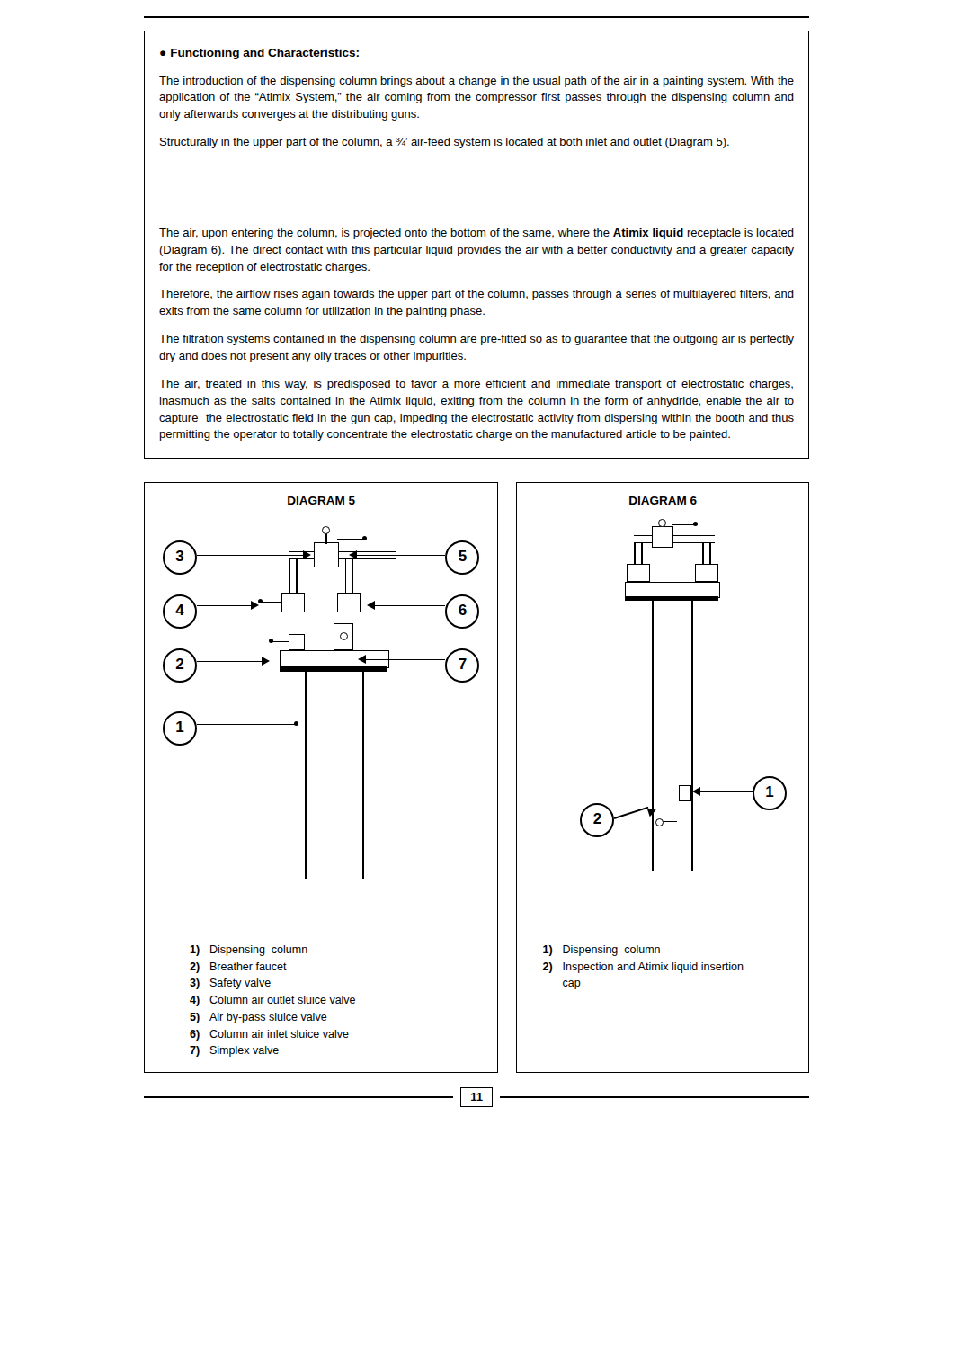●Functioning and Characteristics:
The introduction of the dispensing column brings about a change in the usual path of the air in a painting system. With the application of the “Atimix System,” the air coming from the compressor first passes through the dispensing column and only afterwards converges at the distributing guns.
Structurally in the upper part of the column, a ¾’ air-feed system is located at both inlet and outlet (Diagram 5).
The air, upon entering the column, is projected onto the bottom of the same, where the Atimix liquid receptacle is located (Diagram 6). The direct contact with this particular liquid provides the air with a better conductivity and a greater capacity for the reception of electrostatic charges.
Therefore, the airflow rises again towards the upper part of the column, passes through a series of multilayered filters, and exits from the same column for utilization in the painting phase.
The filtration systems contained in the dispensing column are pre-fitted so as to guarantee that the outgoing air is perfectly dry and does not present any oily traces or other impurities.
The air, treated in this way, is predisposed to favor a more efficient and immediate transport of electrostatic charges, inasmuch as the salts contained in the Atimix liquid, exiting from the column in the form of anhydride, enable the air to capture the electrostatic field in the gun cap, impeding the electrostatic activity from dispersing within the booth and thus permitting the operator to totally concentrate the electrostatic charge on the manufactured article to be painted.
DIAGRAM 5
3
4
2
1
5
6
7
1) Dispensing column
2) Breather faucet
3) Safety valve
4) Column air outlet sluice valve
5) Air by-pass sluice valve
6) Column air inlet sluice valve
7) Simplex valve
DIAGRAM 6
1
2
1) Dispensing column
2) Inspection and Atimix liquid insertion
cap
11